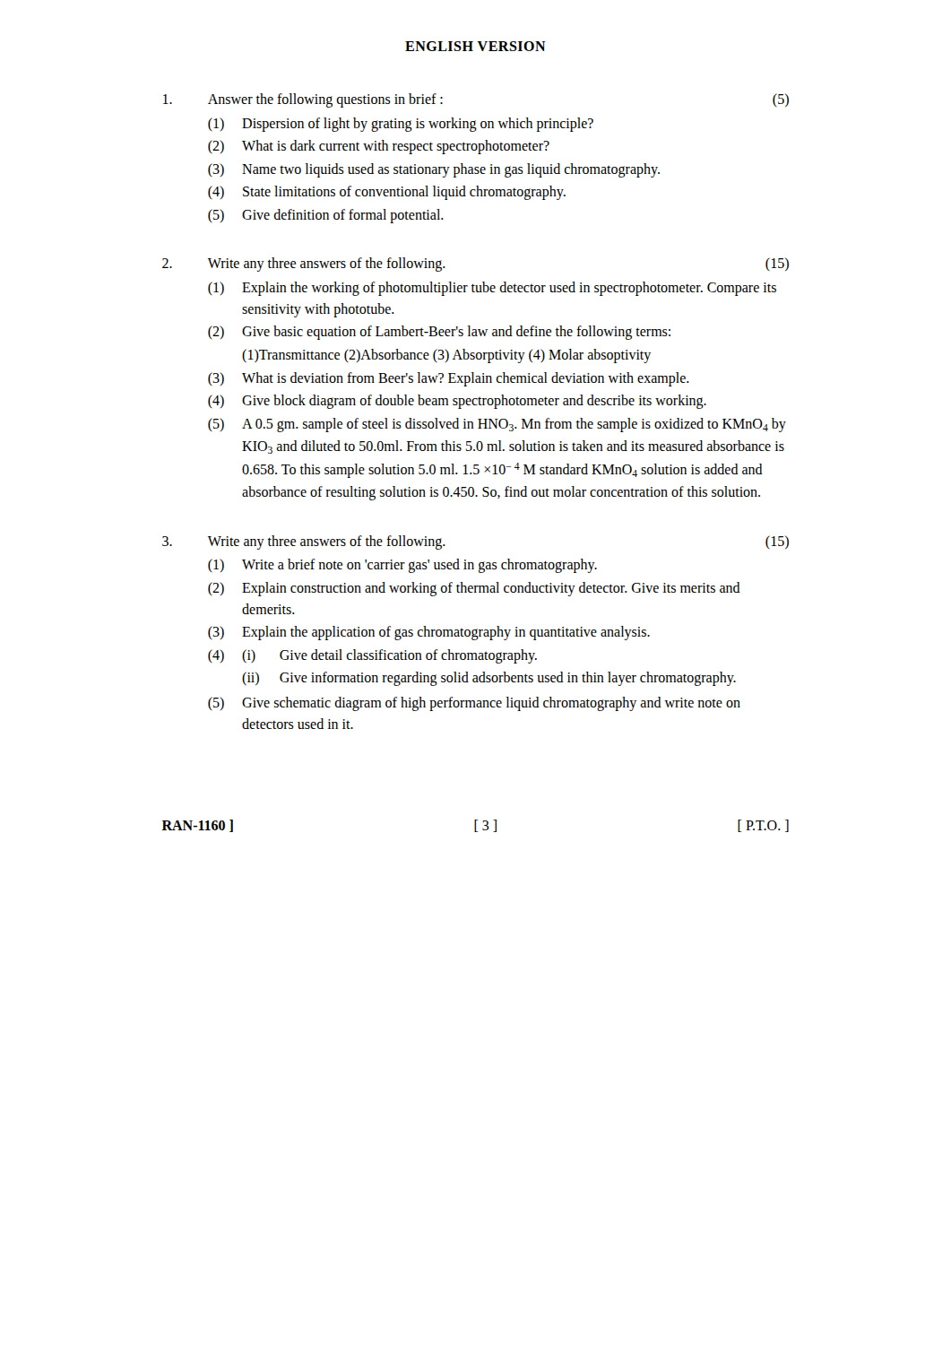ENGLISH VERSION
1.
Answer the following questions in brief : (5)
(1) Dispersion of light by grating is working on which principle?
(2) What is dark current with respect spectrophotometer?
(3) Name two liquids used as stationary phase in gas liquid chromatography.
(4) State limitations of conventional liquid chromatography.
(5) Give definition of formal potential.
2.
Write any three answers of the following. (15)
(1) Explain the working of photomultiplier tube detector used in spectrophotometer. Compare its sensitivity with phototube.
(2) Give basic equation of Lambert-Beer's law and define the following terms:
(1)Transmittance (2)Absorbance (3) Absorptivity (4) Molar absoptivity
(3) What is deviation from Beer's law? Explain chemical deviation with example.
(4) Give block diagram of double beam spectrophotometer and describe its working.
(5) A 0.5 gm. sample of steel is dissolved in HNO3. Mn from the sample is oxidized to KMnO4 by KIO3 and diluted to 50.0ml. From this 5.0 ml. solution is taken and its measured absorbance is 0.658. To this sample solution 5.0 ml. 1.5 ×10− 4 M standard KMnO4 solution is added and absorbance of resulting solution is 0.450. So, find out molar concentration of this solution.
3.
Write any three answers of the following. (15)
(1) Write a brief note on 'carrier gas' used in gas chromatography.
(2) Explain construction and working of thermal conductivity detector. Give its merits and demerits.
(3) Explain the application of gas chromatography in quantitative analysis.
(4)
(i) Give detail classification of chromatography.
(ii) Give information regarding solid adsorbents used in thin layer chromatography.
(5) Give schematic diagram of high performance liquid chromatography and write note on detectors used in it.
RAN-1160 ] [ 3 ] [ P.T.O. ]